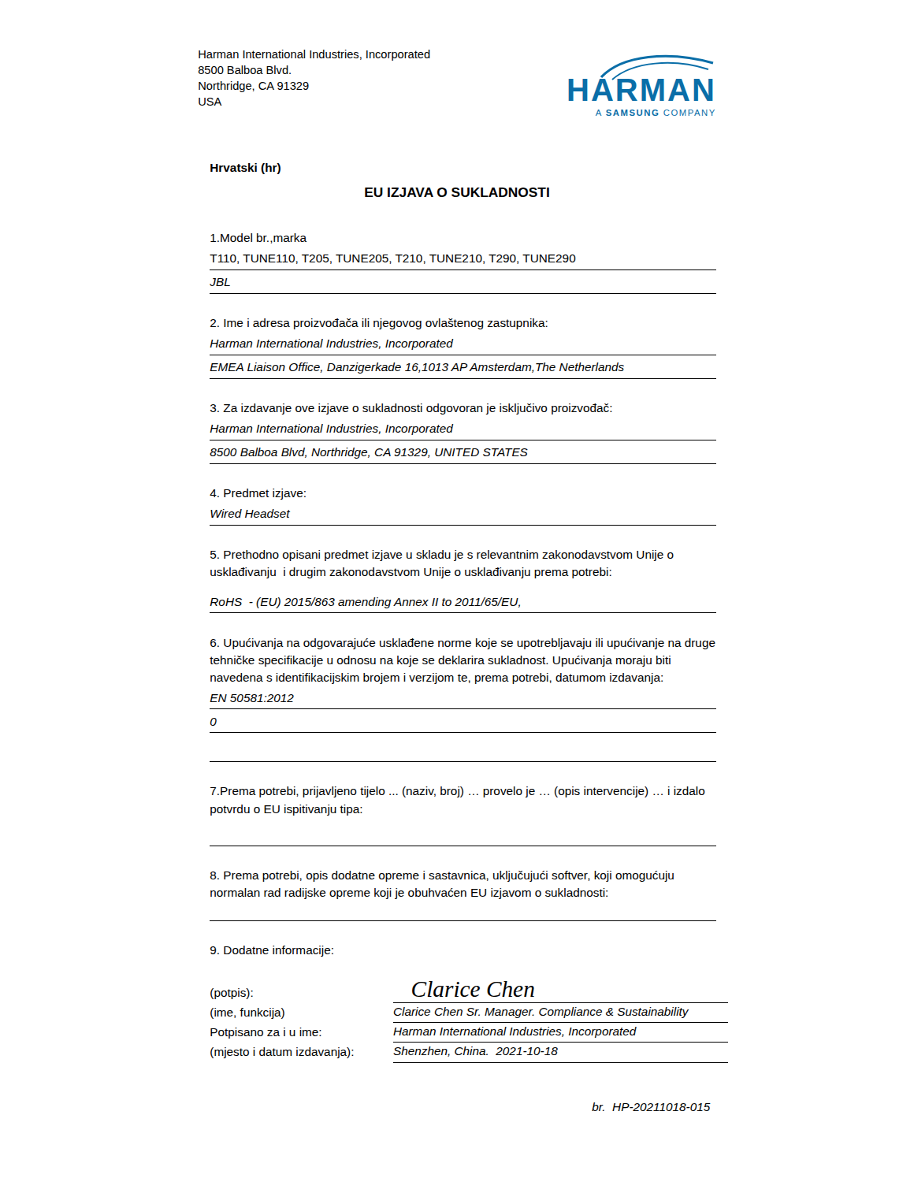Harman International Industries, Incorporated 8500 Balboa Blvd. Northridge, CA 91329 USA
HARMAN
A SAMSUNG COMPANY
Hrvatski (hr)
EU IZJAVA O SUKLADNOSTI
1.Model br.,marka
T110, TUNE110, T205, TUNE205, T210, TUNE210, T290, TUNE290
JBL
2. Ime i adresa proizvođača ili njegovog ovlaštenog zastupnika:
Harman International Industries, Incorporated
EMEA Liaison Office, Danzigerkade 16,1013 AP Amsterdam,The Netherlands
3. Za izdavanje ove izjave o sukladnosti odgovoran je isključivo proizvođač:
Harman International Industries, Incorporated
8500 Balboa Blvd, Northridge, CA 91329, UNITED STATES
4. Predmet izjave:
Wired Headset
5. Prethodno opisani predmet izjave u skladu je s relevantnim zakonodavstvom Unije o usklađivanju i drugim zakonodavstvom Unije o usklađivanju prema potrebi:
RoHS - (EU) 2015/863 amending Annex II to 2011/65/EU,
6. Upućivanja na odgovarajuće usklađene norme koje se upotrebljavaju ili upućivanje na druge tehničke specifikacije u odnosu na koje se deklarira sukladnost. Upućivanja moraju biti navedena s identifikacijskim brojem i verzijom te, prema potrebi, datumom izdavanja:
EN 50581:2012
0
7.Prema potrebi, prijavljeno tijelo ... (naziv, broj) … provelo je … (opis intervencije) … i izdalo potvrdu o EU ispitivanju tipa:
8. Prema potrebi, opis dodatne opreme i sastavnica, uključujući softver, koji omogućuju normalan rad radijske opreme koji je obuhvaćen EU izjavom o sukladnosti:
9. Dodatne informacije:
| (potpis): | Clarice Chen |
| (ime, funkcija) | Clarice Chen Sr. Manager. Compliance & Sustainability |
| Potpisano za i u ime: | Harman International Industries, Incorporated |
| (mjesto i datum izdavanja): | Shenzhen, China. 2021-10-18 |
br. HP-20211018-015